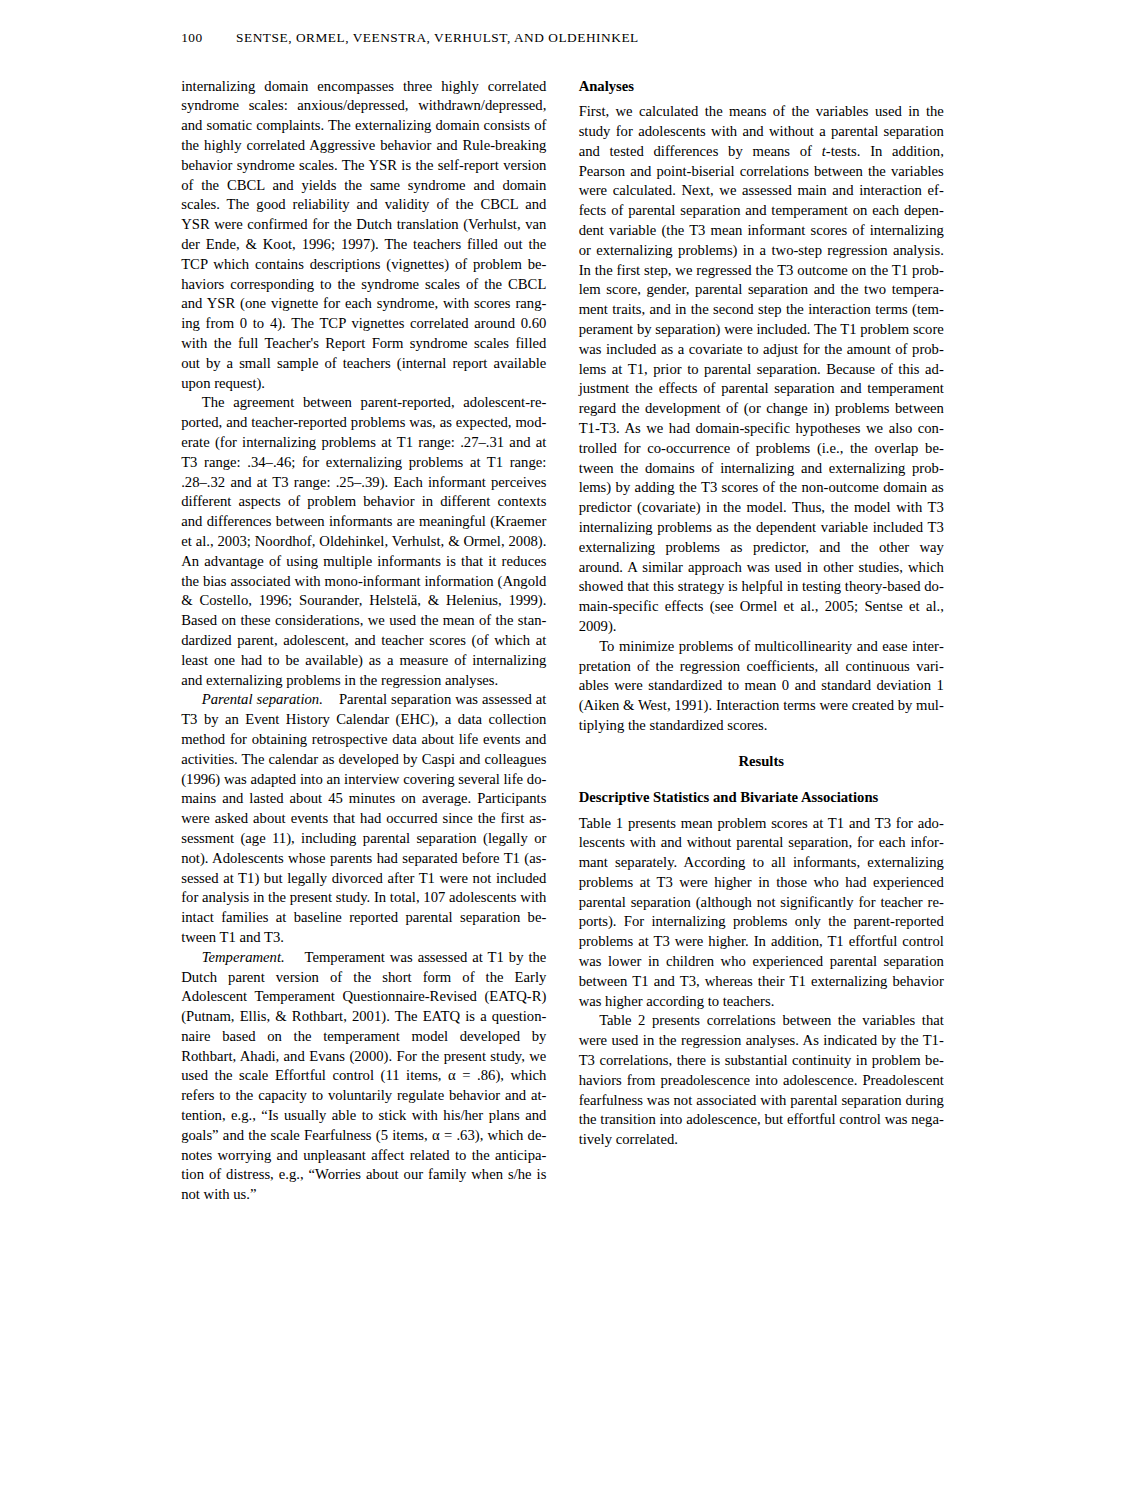100 SENTSE, ORMEL, VEENSTRA, VERHULST, AND OLDEHINKEL
internalizing domain encompasses three highly correlated syndrome scales: anxious/depressed, withdrawn/depressed, and somatic complaints. The externalizing domain consists of the highly correlated Aggressive behavior and Rule-breaking behavior syndrome scales. The YSR is the self-report version of the CBCL and yields the same syndrome and domain scales. The good reliability and validity of the CBCL and YSR were confirmed for the Dutch translation (Verhulst, van der Ende, & Koot, 1996; 1997). The teachers filled out the TCP which contains descriptions (vignettes) of problem behaviors corresponding to the syndrome scales of the CBCL and YSR (one vignette for each syndrome, with scores ranging from 0 to 4). The TCP vignettes correlated around 0.60 with the full Teacher's Report Form syndrome scales filled out by a small sample of teachers (internal report available upon request).
The agreement between parent-reported, adolescent-reported, and teacher-reported problems was, as expected, moderate (for internalizing problems at T1 range: .27–.31 and at T3 range: .34–.46; for externalizing problems at T1 range: .28–.32 and at T3 range: .25–.39). Each informant perceives different aspects of problem behavior in different contexts and differences between informants are meaningful (Kraemer et al., 2003; Noordhof, Oldehinkel, Verhulst, & Ormel, 2008). An advantage of using multiple informants is that it reduces the bias associated with mono-informant information (Angold & Costello, 1996; Sourander, Helstelä, & Helenius, 1999). Based on these considerations, we used the mean of the standardized parent, adolescent, and teacher scores (of which at least one had to be available) as a measure of internalizing and externalizing problems in the regression analyses.
Parental separation. Parental separation was assessed at T3 by an Event History Calendar (EHC), a data collection method for obtaining retrospective data about life events and activities. The calendar as developed by Caspi and colleagues (1996) was adapted into an interview covering several life domains and lasted about 45 minutes on average. Participants were asked about events that had occurred since the first assessment (age 11), including parental separation (legally or not). Adolescents whose parents had separated before T1 (assessed at T1) but legally divorced after T1 were not included for analysis in the present study. In total, 107 adolescents with intact families at baseline reported parental separation between T1 and T3.
Temperament. Temperament was assessed at T1 by the Dutch parent version of the short form of the Early Adolescent Temperament Questionnaire-Revised (EATQ-R) (Putnam, Ellis, & Rothbart, 2001). The EATQ is a questionnaire based on the temperament model developed by Rothbart, Ahadi, and Evans (2000). For the present study, we used the scale Effortful control (11 items, α = .86), which refers to the capacity to voluntarily regulate behavior and attention, e.g., “Is usually able to stick with his/her plans and goals” and the scale Fearfulness (5 items, α = .63), which denotes worrying and unpleasant affect related to the anticipation of distress, e.g., “Worries about our family when s/he is not with us.”
Analyses
First, we calculated the means of the variables used in the study for adolescents with and without a parental separation and tested differences by means of t-tests. In addition, Pearson and point-biserial correlations between the variables were calculated. Next, we assessed main and interaction effects of parental separation and temperament on each dependent variable (the T3 mean informant scores of internalizing or externalizing problems) in a two-step regression analysis. In the first step, we regressed the T3 outcome on the T1 problem score, gender, parental separation and the two temperament traits, and in the second step the interaction terms (temperament by separation) were included. The T1 problem score was included as a covariate to adjust for the amount of problems at T1, prior to parental separation. Because of this adjustment the effects of parental separation and temperament regard the development of (or change in) problems between T1-T3. As we had domain-specific hypotheses we also controlled for co-occurrence of problems (i.e., the overlap between the domains of internalizing and externalizing problems) by adding the T3 scores of the non-outcome domain as predictor (covariate) in the model. Thus, the model with T3 internalizing problems as the dependent variable included T3 externalizing problems as predictor, and the other way around. A similar approach was used in other studies, which showed that this strategy is helpful in testing theory-based domain-specific effects (see Ormel et al., 2005; Sentse et al., 2009).
To minimize problems of multicollinearity and ease interpretation of the regression coefficients, all continuous variables were standardized to mean 0 and standard deviation 1 (Aiken & West, 1991). Interaction terms were created by multiplying the standardized scores.
Results
Descriptive Statistics and Bivariate Associations
Table 1 presents mean problem scores at T1 and T3 for adolescents with and without parental separation, for each informant separately. According to all informants, externalizing problems at T3 were higher in those who had experienced parental separation (although not significantly for teacher reports). For internalizing problems only the parent-reported problems at T3 were higher. In addition, T1 effortful control was lower in children who experienced parental separation between T1 and T3, whereas their T1 externalizing behavior was higher according to teachers.
Table 2 presents correlations between the variables that were used in the regression analyses. As indicated by the T1-T3 correlations, there is substantial continuity in problem behaviors from preadolescence into adolescence. Preadolescent fearfulness was not associated with parental separation during the transition into adolescence, but effortful control was negatively correlated.